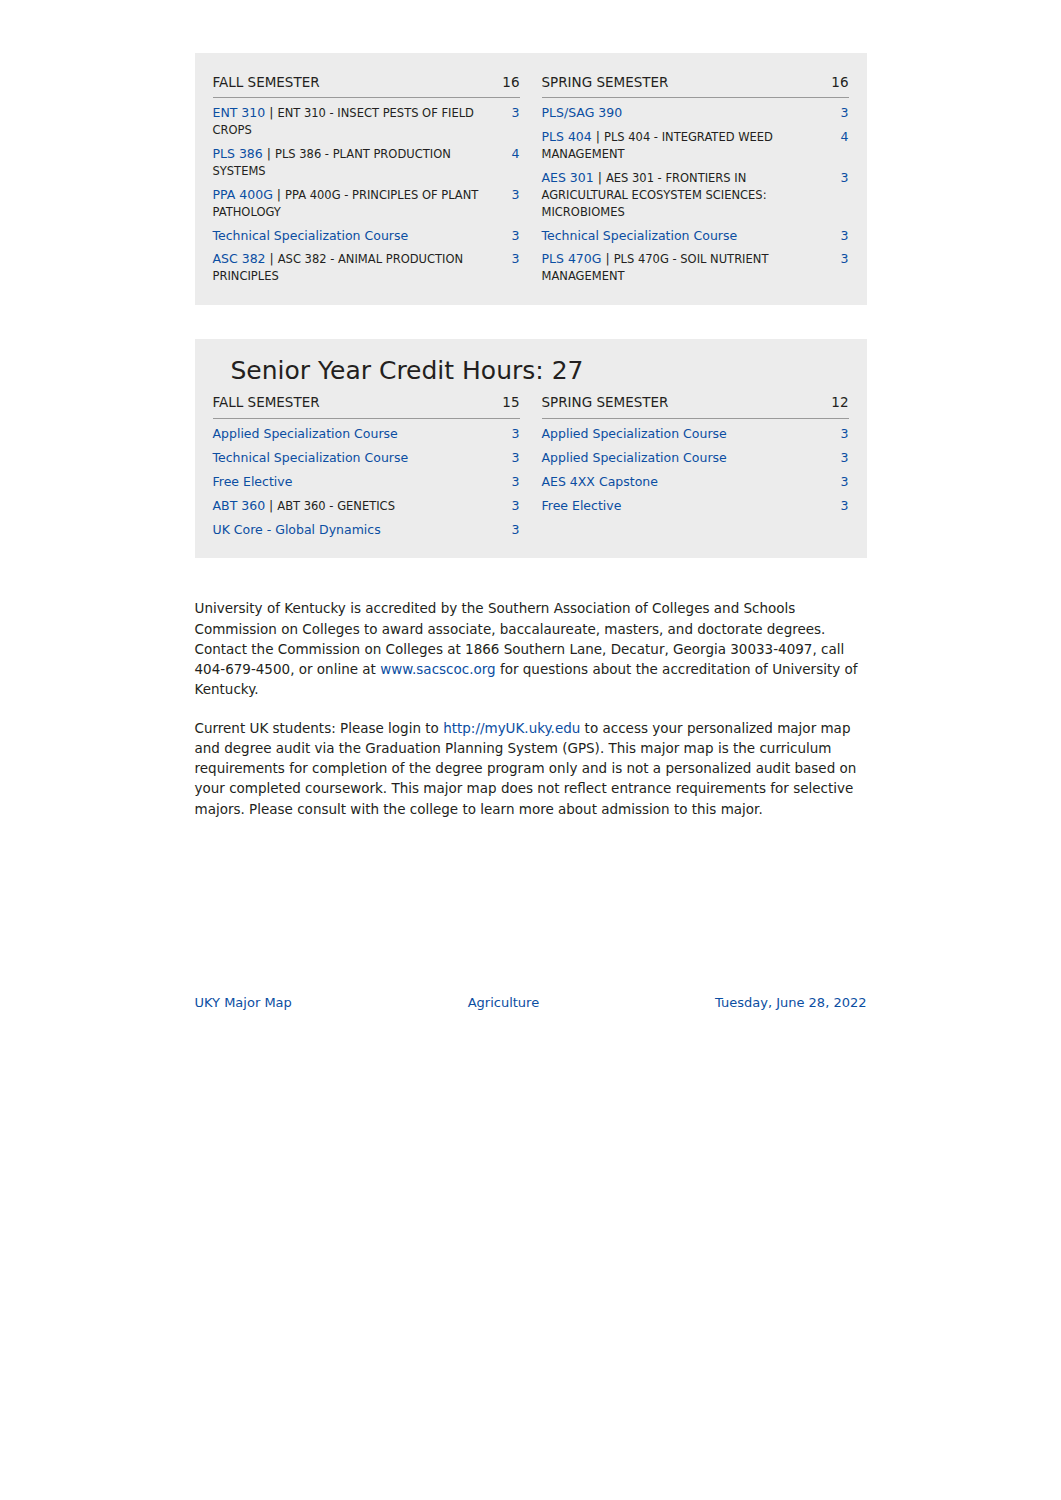| FALL SEMESTER | 16 |
| --- | --- |
| ENT 310 / ENT 310 - INSECT PESTS OF FIELD CROPS | 3 |
| PLS 386 / PLS 386 - PLANT PRODUCTION SYSTEMS | 4 |
| PPA 400G / PPA 400G - PRINCIPLES OF PLANT PATHOLOGY | 3 |
| Technical Specialization Course | 3 |
| ASC 382 / ASC 382 - ANIMAL PRODUCTION PRINCIPLES | 3 |
| SPRING SEMESTER | 16 |
| --- | --- |
| PLS/SAG 390 | 3 |
| PLS 404 / PLS 404 - INTEGRATED WEED MANAGEMENT | 4 |
| AES 301 / AES 301 - FRONTIERS IN AGRICULTURAL ECOSYSTEM SCIENCES: MICROBIOMES | 3 |
| Technical Specialization Course | 3 |
| PLS 470G / PLS 470G - SOIL NUTRIENT MANAGEMENT | 3 |
Senior Year Credit Hours: 27
| FALL SEMESTER | 15 |
| --- | --- |
| Applied Specialization Course | 3 |
| Technical Specialization Course | 3 |
| Free Elective | 3 |
| ABT 360 / ABT 360 - GENETICS | 3 |
| UK Core - Global Dynamics | 3 |
| SPRING SEMESTER | 12 |
| --- | --- |
| Applied Specialization Course | 3 |
| Applied Specialization Course | 3 |
| AES 4XX Capstone | 3 |
| Free Elective | 3 |
University of Kentucky is accredited by the Southern Association of Colleges and Schools Commission on Colleges to award associate, baccalaureate, masters, and doctorate degrees. Contact the Commission on Colleges at 1866 Southern Lane, Decatur, Georgia 30033-4097, call 404-679-4500, or online at www.sacscoc.org for questions about the accreditation of University of Kentucky.
Current UK students: Please login to http://myUK.uky.edu to access your personalized major map and degree audit via the Graduation Planning System (GPS). This major map is the curriculum requirements for completion of the degree program only and is not a personalized audit based on your completed coursework. This major map does not reflect entrance requirements for selective majors. Please consult with the college to learn more about admission to this major.
UKY Major Map
Agriculture
Tuesday, June 28, 2022